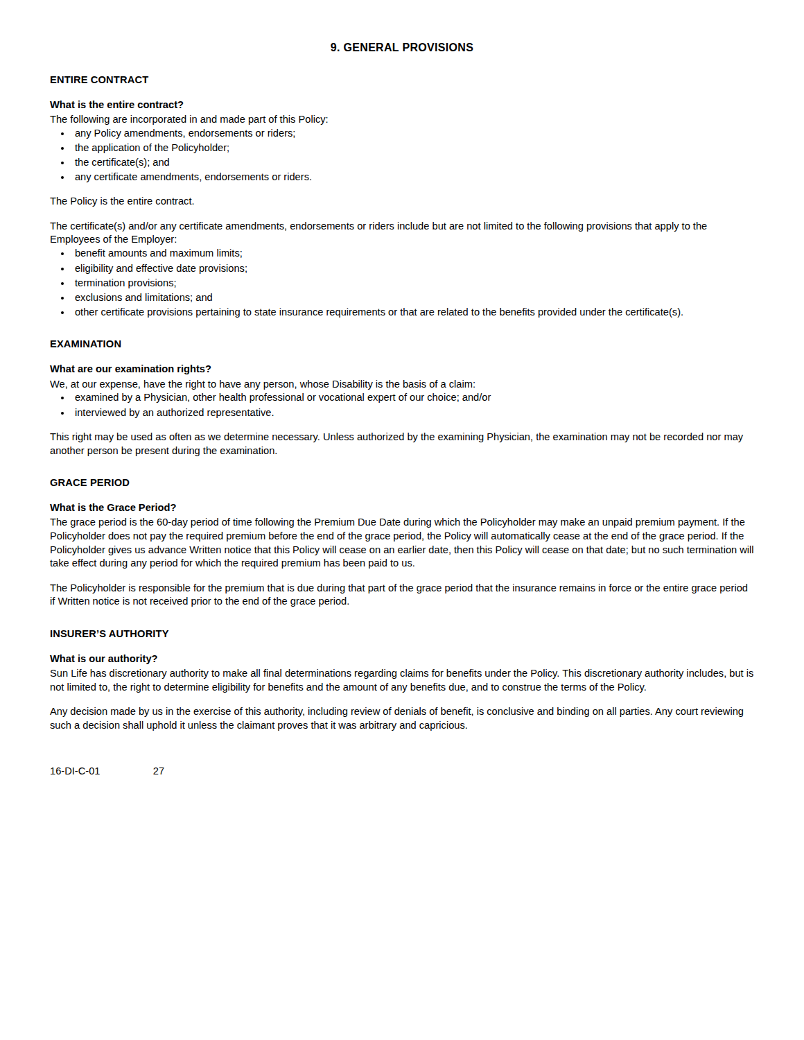9. GENERAL PROVISIONS
ENTIRE CONTRACT
What is the entire contract?
The following are incorporated in and made part of this Policy:
any Policy amendments, endorsements or riders;
the application of the Policyholder;
the certificate(s); and
any certificate amendments, endorsements or riders.
The Policy is the entire contract.
The certificate(s) and/or any certificate amendments, endorsements or riders include but are not limited to the following provisions that apply to the Employees of the Employer:
benefit amounts and maximum limits;
eligibility and effective date provisions;
termination provisions;
exclusions and limitations; and
other certificate provisions pertaining to state insurance requirements or that are related to the benefits provided under the certificate(s).
EXAMINATION
What are our examination rights?
We, at our expense, have the right to have any person, whose Disability is the basis of a claim:
examined by a Physician, other health professional or vocational expert of our choice; and/or
interviewed by an authorized representative.
This right may be used as often as we determine necessary. Unless authorized by the examining Physician, the examination may not be recorded nor may another person be present during the examination.
GRACE PERIOD
What is the Grace Period?
The grace period is the 60-day period of time following the Premium Due Date during which the Policyholder may make an unpaid premium payment. If the Policyholder does not pay the required premium before the end of the grace period, the Policy will automatically cease at the end of the grace period. If the Policyholder gives us advance Written notice that this Policy will cease on an earlier date, then this Policy will cease on that date; but no such termination will take effect during any period for which the required premium has been paid to us.
The Policyholder is responsible for the premium that is due during that part of the grace period that the insurance remains in force or the entire grace period if Written notice is not received prior to the end of the grace period.
INSURER’S AUTHORITY
What is our authority?
Sun Life has discretionary authority to make all final determinations regarding claims for benefits under the Policy. This discretionary authority includes, but is not limited to, the right to determine eligibility for benefits and the amount of any benefits due, and to construe the terms of the Policy.
Any decision made by us in the exercise of this authority, including review of denials of benefit, is conclusive and binding on all parties. Any court reviewing such a decision shall uphold it unless the claimant proves that it was arbitrary and capricious.
16-DI-C-01 27